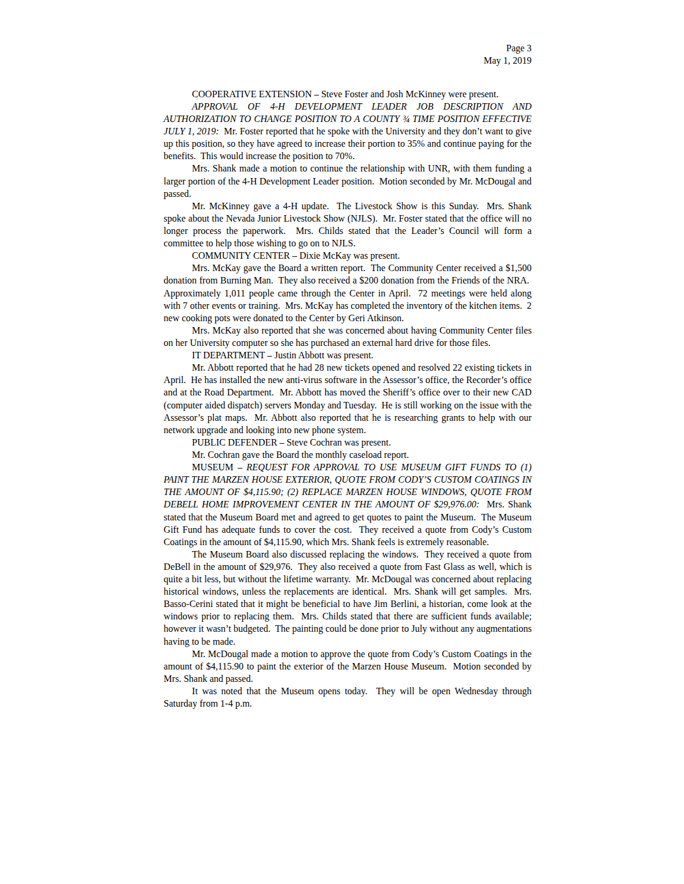Page 3
May 1, 2019
COOPERATIVE EXTENSION – Steve Foster and Josh McKinney were present.
APPROVAL OF 4-H DEVELOPMENT LEADER JOB DESCRIPTION AND AUTHORIZATION TO CHANGE POSITION TO A COUNTY ¾ TIME POSITION EFFECTIVE JULY 1, 2019: Mr. Foster reported that he spoke with the University and they don’t want to give up this position, so they have agreed to increase their portion to 35% and continue paying for the benefits. This would increase the position to 70%.
Mrs. Shank made a motion to continue the relationship with UNR, with them funding a larger portion of the 4-H Development Leader position. Motion seconded by Mr. McDougal and passed.
Mr. McKinney gave a 4-H update. The Livestock Show is this Sunday. Mrs. Shank spoke about the Nevada Junior Livestock Show (NJLS). Mr. Foster stated that the office will no longer process the paperwork. Mrs. Childs stated that the Leader’s Council will form a committee to help those wishing to go on to NJLS.
COMMUNITY CENTER – Dixie McKay was present.
Mrs. McKay gave the Board a written report. The Community Center received a $1,500 donation from Burning Man. They also received a $200 donation from the Friends of the NRA. Approximately 1,011 people came through the Center in April. 72 meetings were held along with 7 other events or training. Mrs. McKay has completed the inventory of the kitchen items. 2 new cooking pots were donated to the Center by Geri Atkinson.
Mrs. McKay also reported that she was concerned about having Community Center files on her University computer so she has purchased an external hard drive for those files.
IT DEPARTMENT – Justin Abbott was present.
Mr. Abbott reported that he had 28 new tickets opened and resolved 22 existing tickets in April. He has installed the new anti-virus software in the Assessor’s office, the Recorder’s office and at the Road Department. Mr. Abbott has moved the Sheriff’s office over to their new CAD (computer aided dispatch) servers Monday and Tuesday. He is still working on the issue with the Assessor’s plat maps. Mr. Abbott also reported that he is researching grants to help with our network upgrade and looking into new phone system.
PUBLIC DEFENDER – Steve Cochran was present.
Mr. Cochran gave the Board the monthly caseload report.
MUSEUM – REQUEST FOR APPROVAL TO USE MUSEUM GIFT FUNDS TO (1) PAINT THE MARZEN HOUSE EXTERIOR, QUOTE FROM CODY’S CUSTOM COATINGS IN THE AMOUNT OF $4,115.90; (2) REPLACE MARZEN HOUSE WINDOWS, QUOTE FROM DEBELL HOME IMPROVEMENT CENTER IN THE AMOUNT OF $29,976.00: Mrs. Shank stated that the Museum Board met and agreed to get quotes to paint the Museum. The Museum Gift Fund has adequate funds to cover the cost. They received a quote from Cody’s Custom Coatings in the amount of $4,115.90, which Mrs. Shank feels is extremely reasonable.
The Museum Board also discussed replacing the windows. They received a quote from DeBell in the amount of $29,976. They also received a quote from Fast Glass as well, which is quite a bit less, but without the lifetime warranty. Mr. McDougal was concerned about replacing historical windows, unless the replacements are identical. Mrs. Shank will get samples. Mrs. Basso-Cerini stated that it might be beneficial to have Jim Berlini, a historian, come look at the windows prior to replacing them. Mrs. Childs stated that there are sufficient funds available; however it wasn’t budgeted. The painting could be done prior to July without any augmentations having to be made.
Mr. McDougal made a motion to approve the quote from Cody’s Custom Coatings in the amount of $4,115.90 to paint the exterior of the Marzen House Museum. Motion seconded by Mrs. Shank and passed.
It was noted that the Museum opens today. They will be open Wednesday through Saturday from 1-4 p.m.